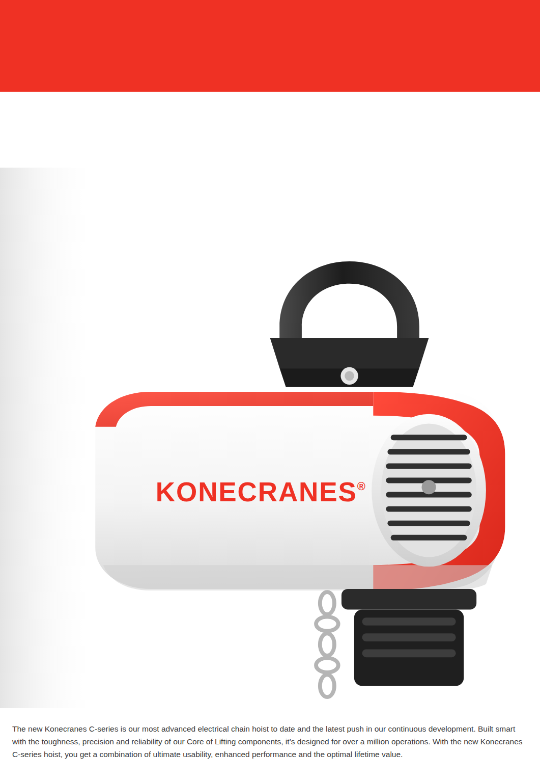KONECRANES®
Lifting Businesses™
Konecranes C-series
Electric Chain Hoist
Experience
the difference
KONECRANES®
The new Konecranes C-series is our most advanced electrical chain hoist to date and the latest push in our continuous development. Built smart with the toughness, precision and reliability of our Core of Lifting components, it’s designed for over a million operations. With the new Konecranes C-series hoist, you get a combination of ultimate usability, enhanced performance and the optimal lifetime value.